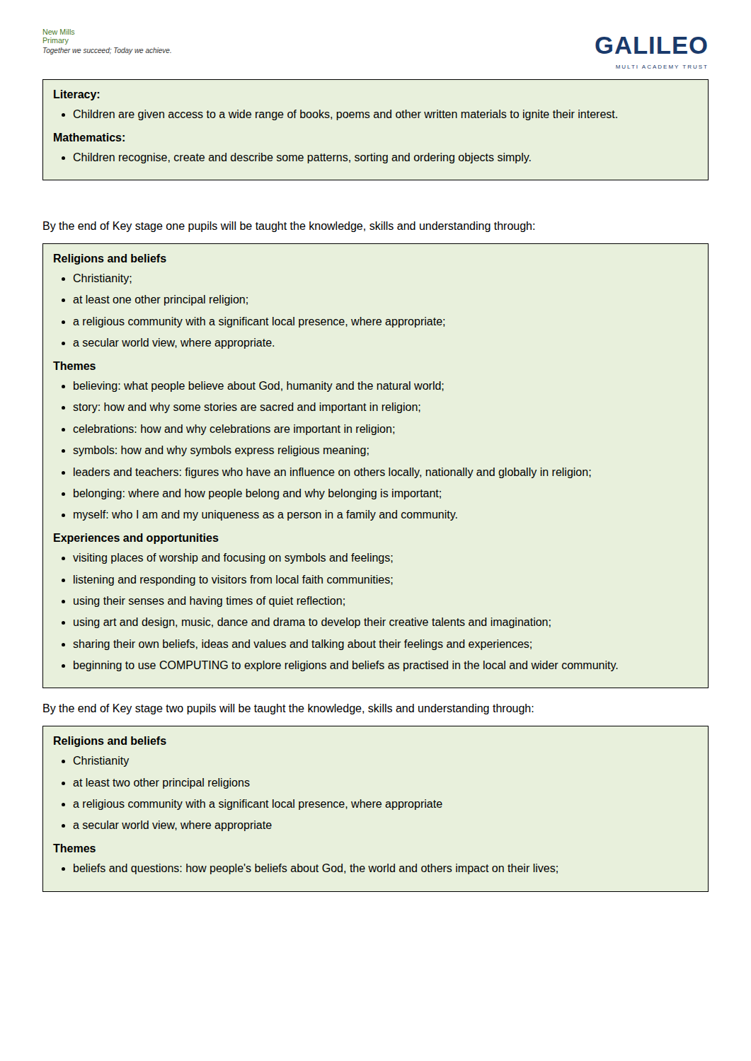New Mills
Primary
Together we succeed; Today we achieve.
GALILEO
MULTI ACADEMY TRUST
Literacy:
Children are given access to a wide range of books, poems and other written materials to ignite their interest.
Mathematics:
Children recognise, create and describe some patterns, sorting and ordering objects simply.
By the end of Key stage one pupils will be taught the knowledge, skills and understanding through:
Religions and beliefs
Christianity;
at least one other principal religion;
a religious community with a significant local presence, where appropriate;
a secular world view, where appropriate.
Themes
believing: what people believe about God, humanity and the natural world;
story: how and why some stories are sacred and important in religion;
celebrations: how and why celebrations are important in religion;
symbols: how and why symbols express religious meaning;
leaders and teachers: figures who have an influence on others locally, nationally and globally in religion;
belonging: where and how people belong and why belonging is important;
myself: who I am and my uniqueness as a person in a family and community.
Experiences and opportunities
visiting places of worship and focusing on symbols and feelings;
listening and responding to visitors from local faith communities;
using their senses and having times of quiet reflection;
using art and design, music, dance and drama to develop their creative talents and imagination;
sharing their own beliefs, ideas and values and talking about their feelings and experiences;
beginning to use COMPUTING to explore religions and beliefs as practised in the local and wider community.
By the end of Key stage two pupils will be taught the knowledge, skills and understanding through:
Religions and beliefs
Christianity
at least two other principal religions
a religious community with a significant local presence, where appropriate
a secular world view, where appropriate
Themes
beliefs and questions: how people's beliefs about God, the world and others impact on their lives;